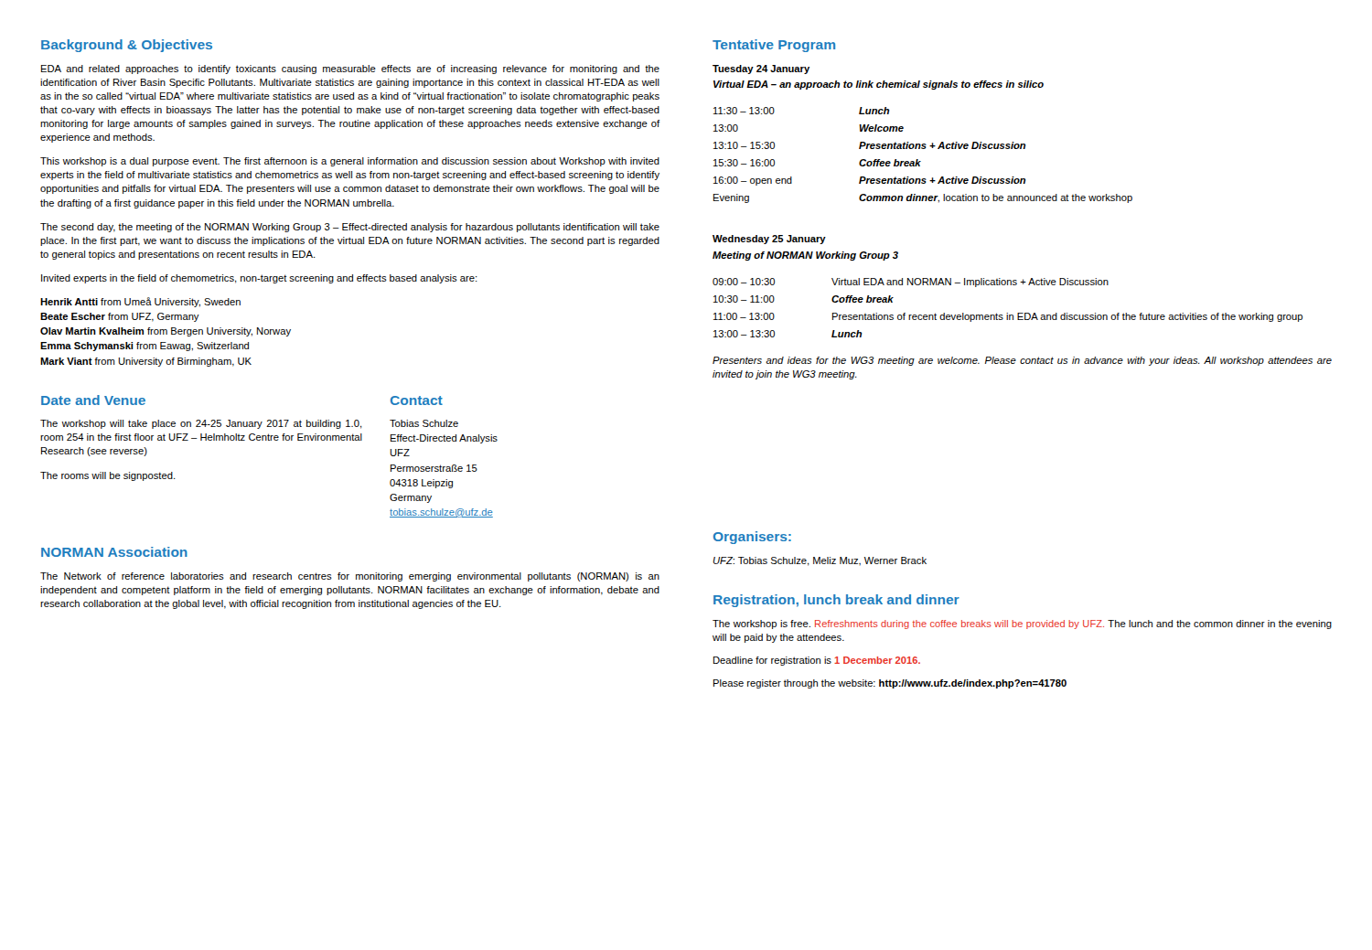Background & Objectives
EDA and related approaches to identify toxicants causing measurable effects are of increasing relevance for monitoring and the identification of River Basin Specific Pollutants. Multivariate statistics are gaining importance in this context in classical HT-EDA as well as in the so called “virtual EDA” where multivariate statistics are used as a kind of “virtual fractionation” to isolate chromatographic peaks that co-vary with effects in bioassays The latter has the potential to make use of non-target screening data together with effect-based monitoring for large amounts of samples gained in surveys. The routine application of these approaches needs extensive exchange of experience and methods.
This workshop is a dual purpose event. The first afternoon is a general information and discussion session about Workshop with invited experts in the field of multivariate statistics and chemometrics as well as from non-target screening and effect-based screening to identify opportunities and pitfalls for virtual EDA. The presenters will use a common dataset to demonstrate their own workflows. The goal will be the drafting of a first guidance paper in this field under the NORMAN umbrella.
The second day, the meeting of the NORMAN Working Group 3 – Effect-directed analysis for hazardous pollutants identification will take place. In the first part, we want to discuss the implications of the virtual EDA on future NORMAN activities. The second part is regarded to general topics and presentations on recent results in EDA.
Invited experts in the field of chemometrics, non-target screening and effects based analysis are:
Henrik Antti from Umeå University, Sweden
Beate Escher from UFZ, Germany
Olav Martin Kvalheim from Bergen University, Norway
Emma Schymanski from Eawag, Switzerland
Mark Viant from University of Birmingham, UK
Date and Venue
The workshop will take place on 24-25 January 2017 at building 1.0, room 254 in the first floor at UFZ – Helmholtz Centre for Environmental Research (see reverse)
The rooms will be signposted.
Contact
Tobias Schulze
Effect-Directed Analysis
UFZ
Permoserstraße 15
04318 Leipzig
Germany
tobias.schulze@ufz.de
NORMAN Association
The Network of reference laboratories and research centres for monitoring emerging environmental pollutants (NORMAN) is an independent and competent platform in the field of emerging pollutants. NORMAN facilitates an exchange of information, debate and research collaboration at the global level, with official recognition from institutional agencies of the EU.
Tentative Program
Tuesday 24 January
Virtual EDA – an approach to link chemical signals to effecs in silico
| 11:30 – 13:00 | Lunch |
| 13:00 | Welcome |
| 13:10 – 15:30 | Presentations + Active Discussion |
| 15:30 – 16:00 | Coffee break |
| 16:00 – open end | Presentations + Active Discussion |
| Evening | Common dinner , location to be announced at the workshop |
Wednesday 25 January
Meeting of NORMAN Working Group 3
| 09:00 – 10:30 | Virtual EDA and NORMAN – Implications + Active Discussion |
| 10:30 – 11:00 | Coffee break |
| 11:00 – 13:00 | Presentations of recent developments in EDA and discussion of the future activities of the working group |
| 13:00 – 13:30 | Lunch |
Presenters and ideas for the WG3 meeting are welcome. Please contact us in advance with your ideas. All workshop attendees are invited to join the WG3 meeting.
Organisers:
UFZ: Tobias Schulze, Meliz Muz, Werner Brack
Registration, lunch break and dinner
The workshop is free. Refreshments during the coffee breaks will be provided by UFZ. The lunch and the common dinner in the evening will be paid by the attendees.
Deadline for registration is 1 December 2016.
Please register through the website: http://www.ufz.de/index.php?en=41780